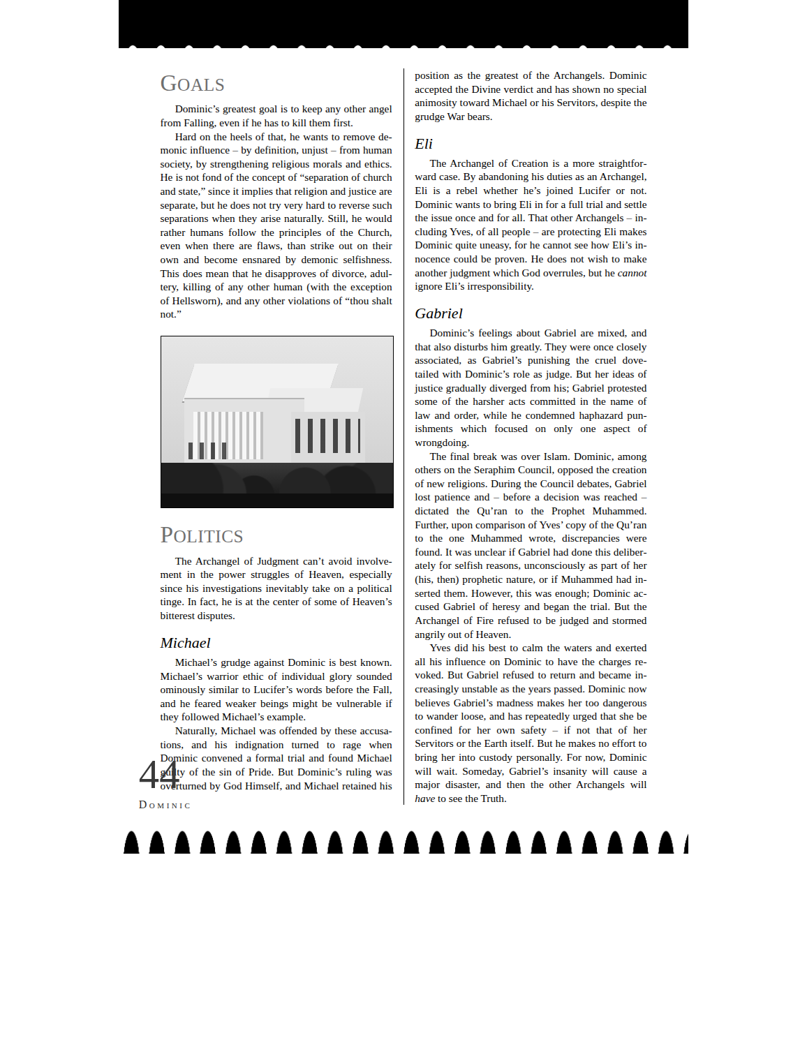Goals
Dominic’s greatest goal is to keep any other angel from Falling, even if he has to kill them first.
Hard on the heels of that, he wants to remove demonic influence – by definition, unjust – from human society, by strengthening religious morals and ethics. He is not fond of the concept of “separation of church and state,” since it implies that religion and justice are separate, but he does not try very hard to reverse such separations when they arise naturally. Still, he would rather humans follow the principles of the Church, even when there are flaws, than strike out on their own and become ensnared by demonic selfishness. This does mean that he disapproves of divorce, adultery, killing of any other human (with the exception of Hellsworn), and any other violations of “thou shalt not.”
Politics
The Archangel of Judgment can’t avoid involvement in the power struggles of Heaven, especially since his investigations inevitably take on a political tinge. In fact, he is at the center of some of Heaven’s bitterest disputes.
Michael
Michael’s grudge against Dominic is best known. Michael’s warrior ethic of individual glory sounded ominously similar to Lucifer’s words before the Fall, and he feared weaker beings might be vulnerable if they followed Michael’s example.
Naturally, Michael was offended by these accusations, and his indignation turned to rage when Dominic convened a formal trial and found Michael guilty of the sin of Pride. But Dominic’s ruling was overturned by God Himself, and Michael retained his position as the greatest of the Archangels. Dominic accepted the Divine verdict and has shown no special animosity toward Michael or his Servitors, despite the grudge War bears.
Eli
The Archangel of Creation is a more straightforward case. By abandoning his duties as an Archangel, Eli is a rebel whether he’s joined Lucifer or not. Dominic wants to bring Eli in for a full trial and settle the issue once and for all. That other Archangels – including Yves, of all people – are protecting Eli makes Dominic quite uneasy, for he cannot see how Eli’s innocence could be proven. He does not wish to make another judgment which God overrules, but he cannot ignore Eli’s irresponsibility.
Gabriel
Dominic’s feelings about Gabriel are mixed, and that also disturbs him greatly. They were once closely associated, as Gabriel’s punishing the cruel dovetailed with Dominic’s role as judge. But her ideas of justice gradually diverged from his; Gabriel protested some of the harsher acts committed in the name of law and order, while he condemned haphazard punishments which focused on only one aspect of wrongdoing.
The final break was over Islam. Dominic, among others on the Seraphim Council, opposed the creation of new religions. During the Council debates, Gabriel lost patience and – before a decision was reached – dictated the Qu’ran to the Prophet Muhammed. Further, upon comparison of Yves’ copy of the Qu’ran to the one Muhammed wrote, discrepancies were found. It was unclear if Gabriel had done this deliberately for selfish reasons, unconsciously as part of her (his, then) prophetic nature, or if Muhammed had inserted them. However, this was enough; Dominic accused Gabriel of heresy and began the trial. But the Archangel of Fire refused to be judged and stormed angrily out of Heaven.
Yves did his best to calm the waters and exerted all his influence on Dominic to have the charges revoked. But Gabriel refused to return and became increasingly unstable as the years passed. Dominic now believes Gabriel’s madness makes her too dangerous to wander loose, and has repeatedly urged that she be confined for her own safety – if not that of her Servitors or the Earth itself. But he makes no effort to bring her into custody personally. For now, Dominic will wait. Someday, Gabriel’s insanity will cause a major disaster, and then the other Archangels will have to see the Truth.
44
Dominic